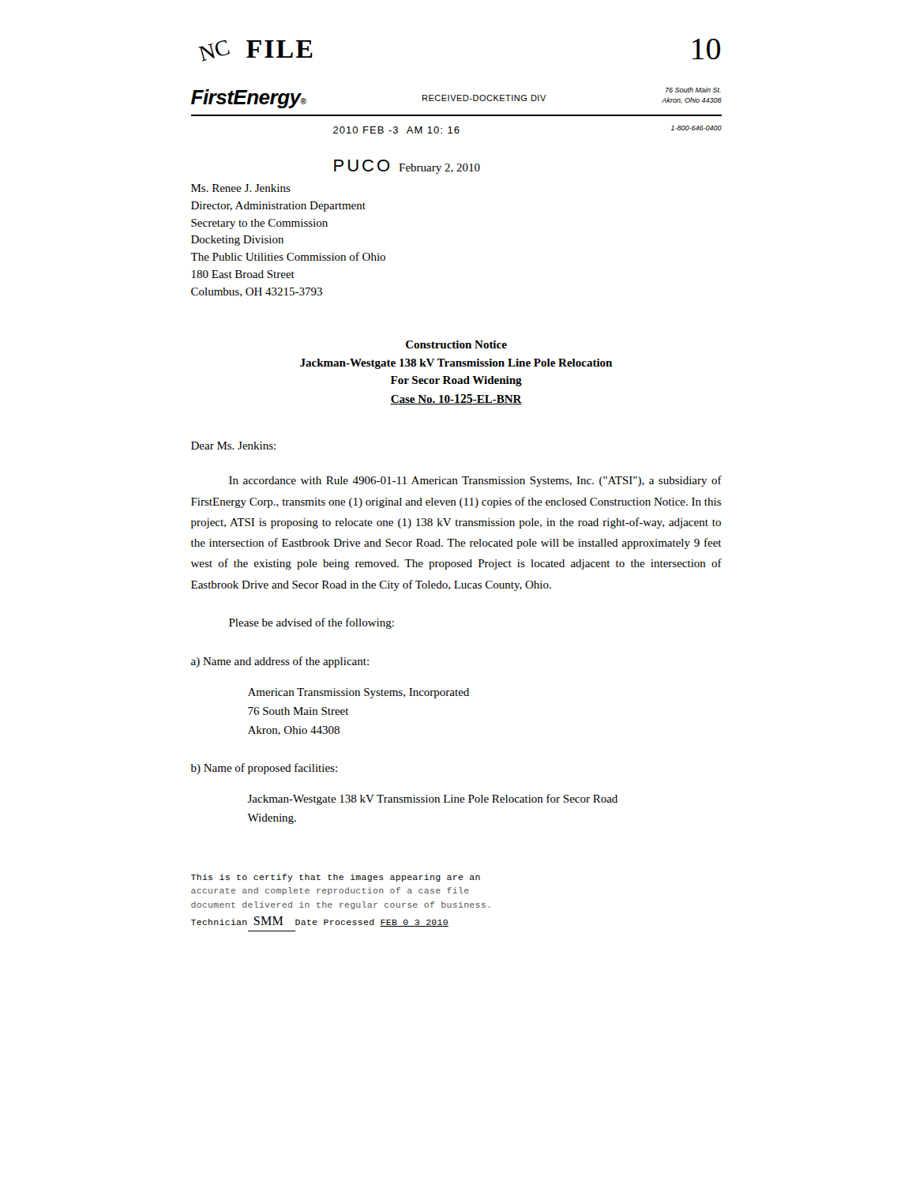NC FILE 10
FirstEnergy®
RECEIVED-DOCKETING DIV
76 South Main St.
Akron, Ohio 44308
2010 FEB -3 AM 10: 16
1-800-646-0400
PUCO February 2, 2010
Ms. Renee J. Jenkins
Director, Administration Department
Secretary to the Commission
Docketing Division
The Public Utilities Commission of Ohio
180 East Broad Street
Columbus, OH 43215-3793
Construction Notice
Jackman-Westgate 138 kV Transmission Line Pole Relocation
For Secor Road Widening
Case No. 10-125-EL-BNR
Dear Ms. Jenkins:
In accordance with Rule 4906-01-11 American Transmission Systems, Inc. ("ATSI"), a subsidiary of FirstEnergy Corp., transmits one (1) original and eleven (11) copies of the enclosed Construction Notice. In this project, ATSI is proposing to relocate one (1) 138 kV transmission pole, in the road right-of-way, adjacent to the intersection of Eastbrook Drive and Secor Road. The relocated pole will be installed approximately 9 feet west of the existing pole being removed. The proposed Project is located adjacent to the intersection of Eastbrook Drive and Secor Road in the City of Toledo, Lucas County, Ohio.
Please be advised of the following:
a) Name and address of the applicant:
American Transmission Systems, Incorporated
76 South Main Street
Akron, Ohio 44308
b) Name of proposed facilities:
Jackman-Westgate 138 kV Transmission Line Pole Relocation for Secor Road
Widening.
This is to certify that the images appearing are an
accurate and complete reproduction of a case file
document delivered in the regular course of business.
Technician SMM Date Processed FEB 0 3 2010